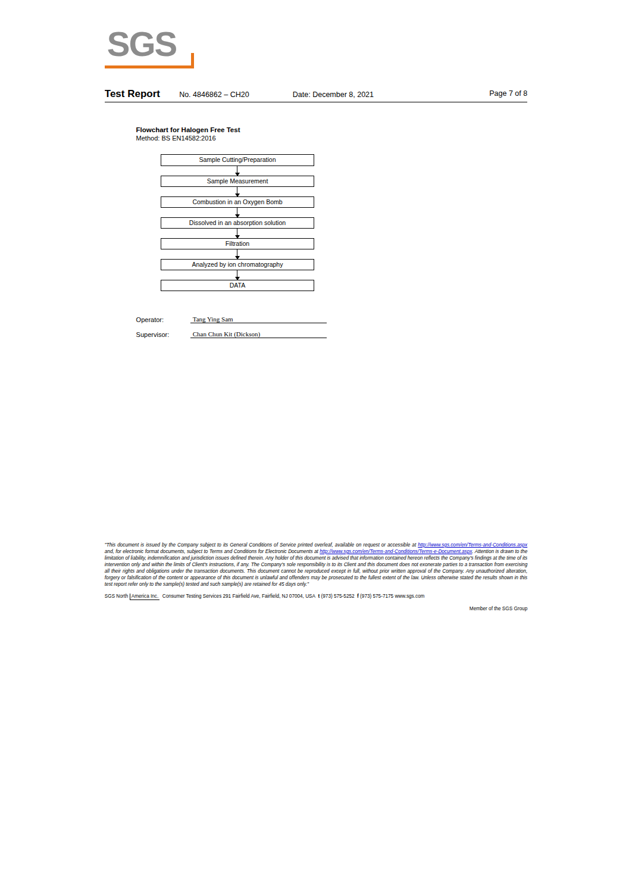SGS
Page 7 of 8 Test Report No. 4846862 – CH20 Date: December 8, 2021
Flowchart for Halogen Free Test
Method: BS EN14582:2016
Sample Cutting/Preparation
Sample Measurement
Combustion in an Oxygen Bomb
Dissolved in an absorption solution
Filtration
Analyzed by ion chromatography
DATA
Operator: Tang Ying Sam
Supervisor: Chan Chun Kit (Dickson)
"This document is issued by the Company subject to its General Conditions of Service printed overleaf, available on request or accessible at http://www.sgs.com/en/Terms-and-Conditions.aspx and, for electronic format documents, subject to Terms and Conditions for Electronic Documents at http://www.sgs.com/en/Terms-and-Conditions/Terms-e-Document.aspx. Attention is drawn to the limitation of liability, indemnification and jurisdiction issues defined therein. Any holder of this document is advised that information contained hereon reflects the Company's findings at the time of its intervention only and within the limits of Client's instructions, if any. The Company's sole responsibility is to its Client and this document does not exonerate parties to a transaction from exercising all their rights and obligations under the transaction documents. This document cannot be reproduced except in full, without prior written approval of the Company. Any unauthorized alteration, forgery or falsification of the content or appearance of this document is unlawful and offenders may be prosecuted to the fullest extent of the law. Unless otherwise stated the results shown in this test report refer only to the sample(s) tested and such sample(s) are retained for 45 days only."
SGS North America Inc. Consumer Testing Services 291 Fairfield Ave, Fairfield, NJ 07004, USA t (973) 575-5252 f (973) 575-7175 www.sgs.com
Member of the SGS Group